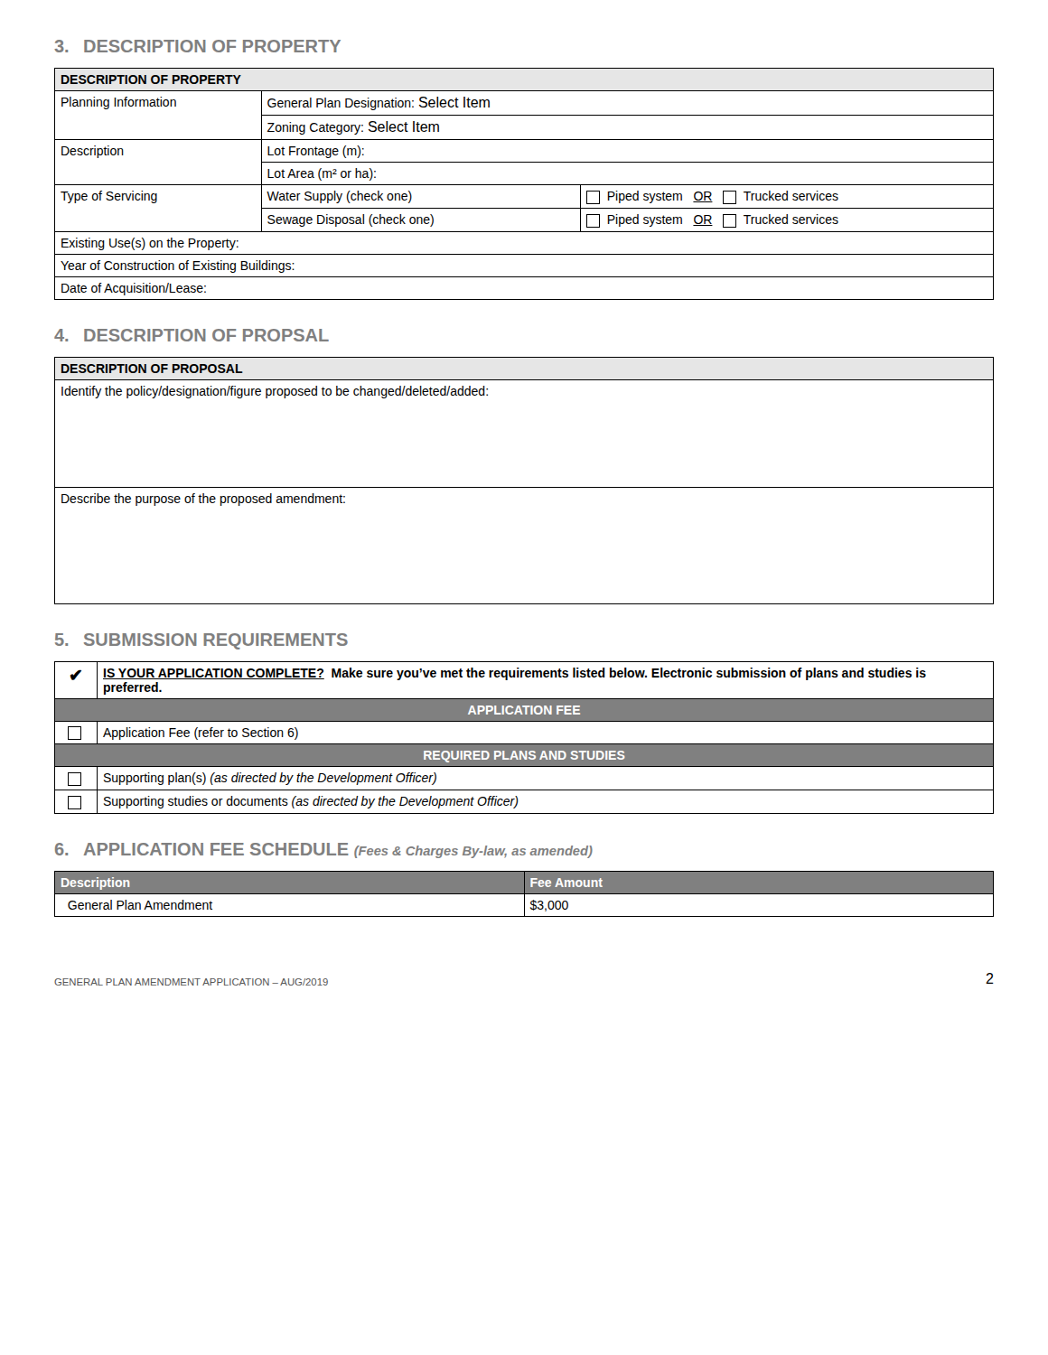3. DESCRIPTION OF PROPERTY
| DESCRIPTION OF PROPERTY |
| Planning Information | General Plan Designation: Select Item |
| Zoning Category: Select Item |
| Description | Lot Frontage (m): |
| Lot Area (m² or ha): |
| Type of Servicing | Water Supply (check one) | Piped system OR Trucked services |
| Sewage Disposal (check one) | Piped system OR Trucked services |
| Existing Use(s) on the Property: |
| Year of Construction of Existing Buildings: |
| Date of Acquisition/Lease: |
4. DESCRIPTION OF PROPSAL
| DESCRIPTION OF PROPOSAL |
| Identify the policy/designation/figure proposed to be changed/deleted/added: |
| Describe the purpose of the proposed amendment: |
5. SUBMISSION REQUIREMENTS
| ✔ | IS YOUR APPLICATION COMPLETE? Make sure you’ve met the requirements listed below. Electronic submission of plans and studies is preferred. |
| APPLICATION FEE |
| | Application Fee (refer to Section 6) |
| REQUIRED PLANS AND STUDIES |
| | Supporting plan(s) (as directed by the Development Officer) |
| | Supporting studies or documents (as directed by the Development Officer) |
6. APPLICATION FEE SCHEDULE (Fees & Charges By-law, as amended)
| Description | Fee Amount |
| General Plan Amendment | $3,000 |
GENERAL PLAN AMENDMENT APPLICATION – AUG/2019 2